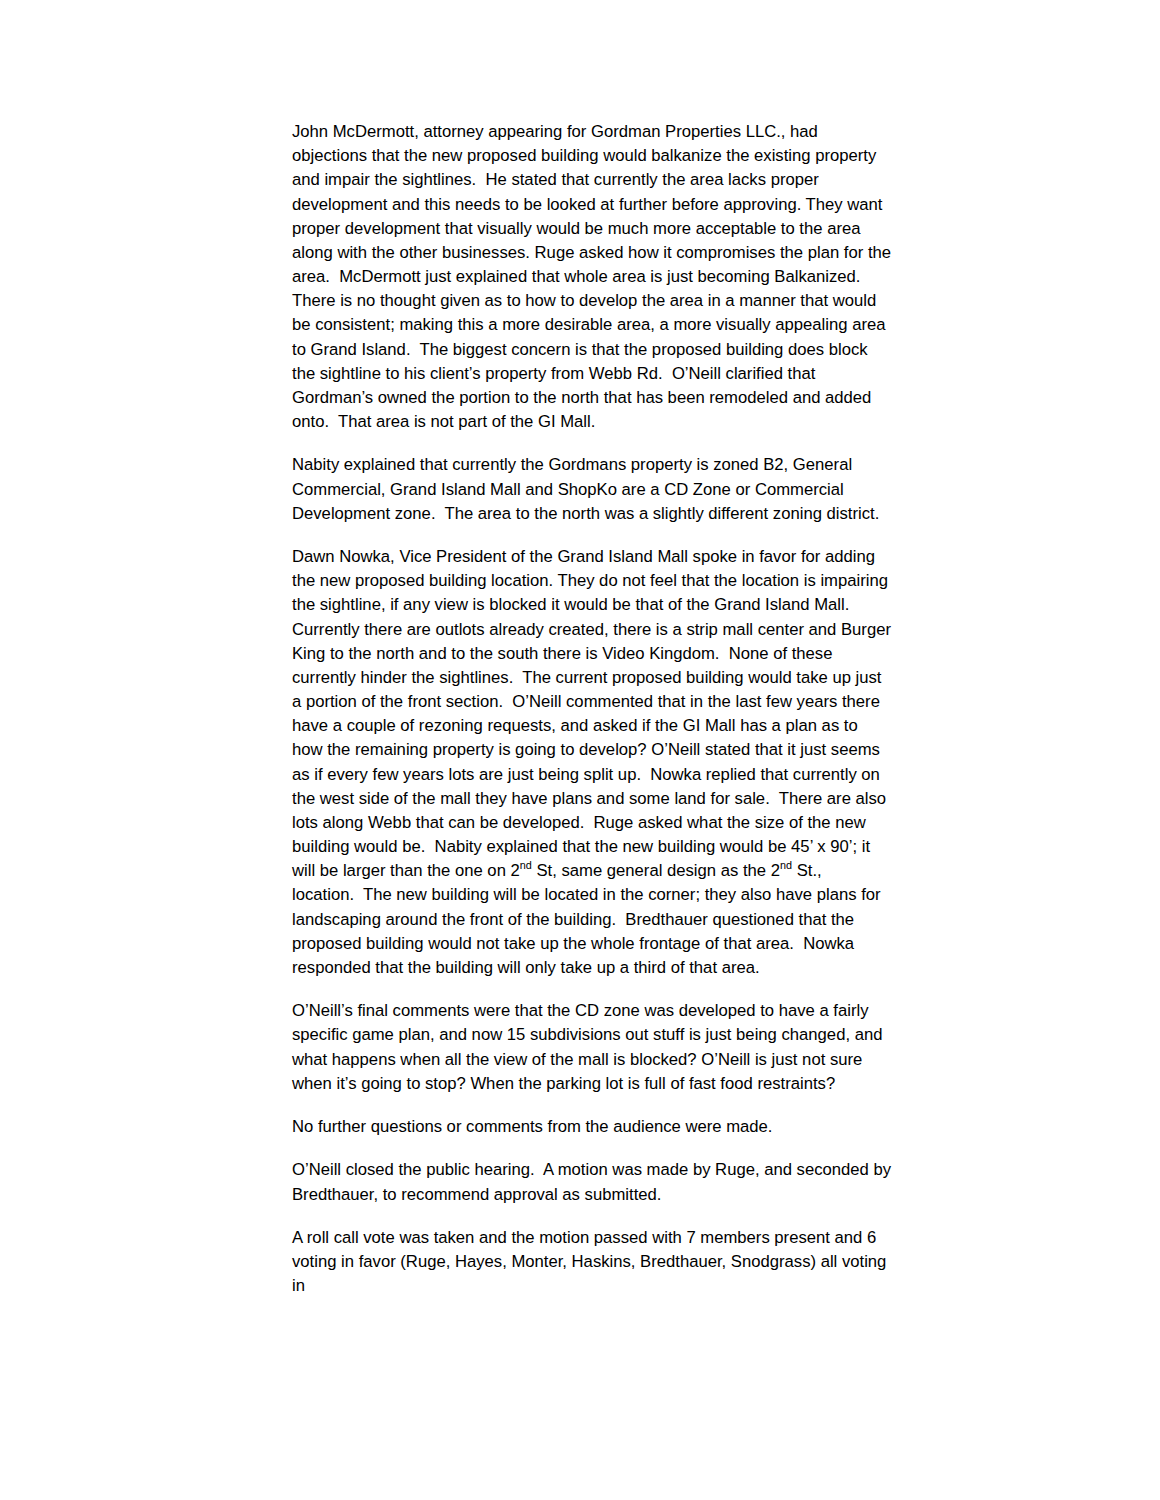John McDermott, attorney appearing for Gordman Properties LLC., had objections that the new proposed building would balkanize the existing property and impair the sightlines. He stated that currently the area lacks proper development and this needs to be looked at further before approving. They want proper development that visually would be much more acceptable to the area along with the other businesses. Ruge asked how it compromises the plan for the area. McDermott just explained that whole area is just becoming Balkanized. There is no thought given as to how to develop the area in a manner that would be consistent; making this a more desirable area, a more visually appealing area to Grand Island. The biggest concern is that the proposed building does block the sightline to his client’s property from Webb Rd. O’Neill clarified that Gordman’s owned the portion to the north that has been remodeled and added onto. That area is not part of the GI Mall.
Nabity explained that currently the Gordmans property is zoned B2, General Commercial, Grand Island Mall and ShopKo are a CD Zone or Commercial Development zone. The area to the north was a slightly different zoning district.
Dawn Nowka, Vice President of the Grand Island Mall spoke in favor for adding the new proposed building location. They do not feel that the location is impairing the sightline, if any view is blocked it would be that of the Grand Island Mall. Currently there are outlots already created, there is a strip mall center and Burger King to the north and to the south there is Video Kingdom. None of these currently hinder the sightlines. The current proposed building would take up just a portion of the front section. O’Neill commented that in the last few years there have a couple of rezoning requests, and asked if the GI Mall has a plan as to how the remaining property is going to develop? O’Neill stated that it just seems as if every few years lots are just being split up. Nowka replied that currently on the west side of the mall they have plans and some land for sale. There are also lots along Webb that can be developed. Ruge asked what the size of the new building would be. Nabity explained that the new building would be 45’ x 90’; it will be larger than the one on 2nd St, same general design as the 2nd St., location. The new building will be located in the corner; they also have plans for landscaping around the front of the building. Bredthauer questioned that the proposed building would not take up the whole frontage of that area. Nowka responded that the building will only take up a third of that area.
O’Neill’s final comments were that the CD zone was developed to have a fairly specific game plan, and now 15 subdivisions out stuff is just being changed, and what happens when all the view of the mall is blocked? O’Neill is just not sure when it’s going to stop? When the parking lot is full of fast food restraints?
No further questions or comments from the audience were made.
O’Neill closed the public hearing. A motion was made by Ruge, and seconded by Bredthauer, to recommend approval as submitted.
A roll call vote was taken and the motion passed with 7 members present and 6 voting in favor (Ruge, Hayes, Monter, Haskins, Bredthauer, Snodgrass) all voting in